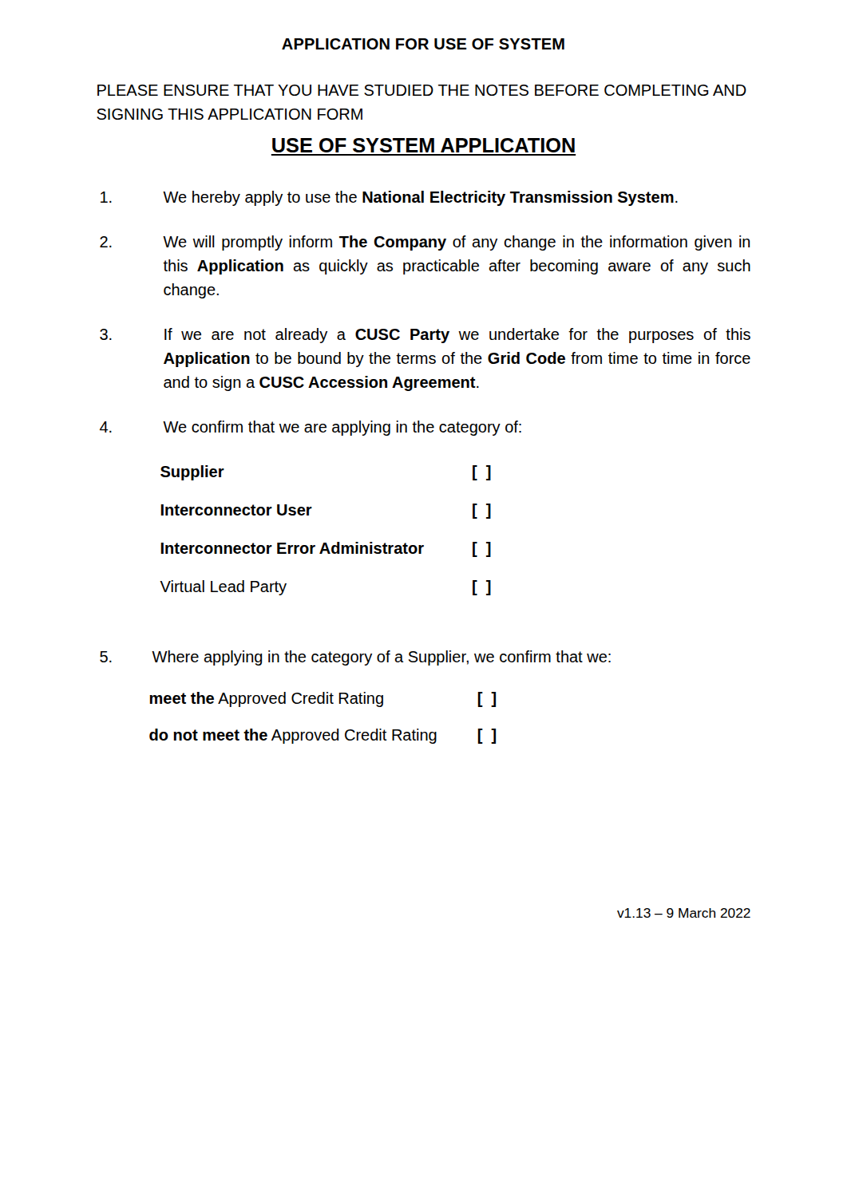APPLICATION FOR USE OF SYSTEM
PLEASE ENSURE THAT YOU HAVE STUDIED THE NOTES BEFORE COMPLETING AND SIGNING THIS APPLICATION FORM
USE OF SYSTEM APPLICATION
1. We hereby apply to use the National Electricity Transmission System.
2. We will promptly inform The Company of any change in the information given in this Application as quickly as practicable after becoming aware of any such change.
3. If we are not already a CUSC Party we undertake for the purposes of this Application to be bound by the terms of the Grid Code from time to time in force and to sign a CUSC Accession Agreement.
4. We confirm that we are applying in the category of:
| Supplier | [ ] |
| Interconnector User | [ ] |
| Interconnector Error Administrator | [ ] |
| Virtual Lead Party | [ ] |
5. Where applying in the category of a Supplier, we confirm that we:
| meet the Approved Credit Rating | [ ] |
| do not meet the Approved Credit Rating | [ ] |
v1.13 – 9 March 2022